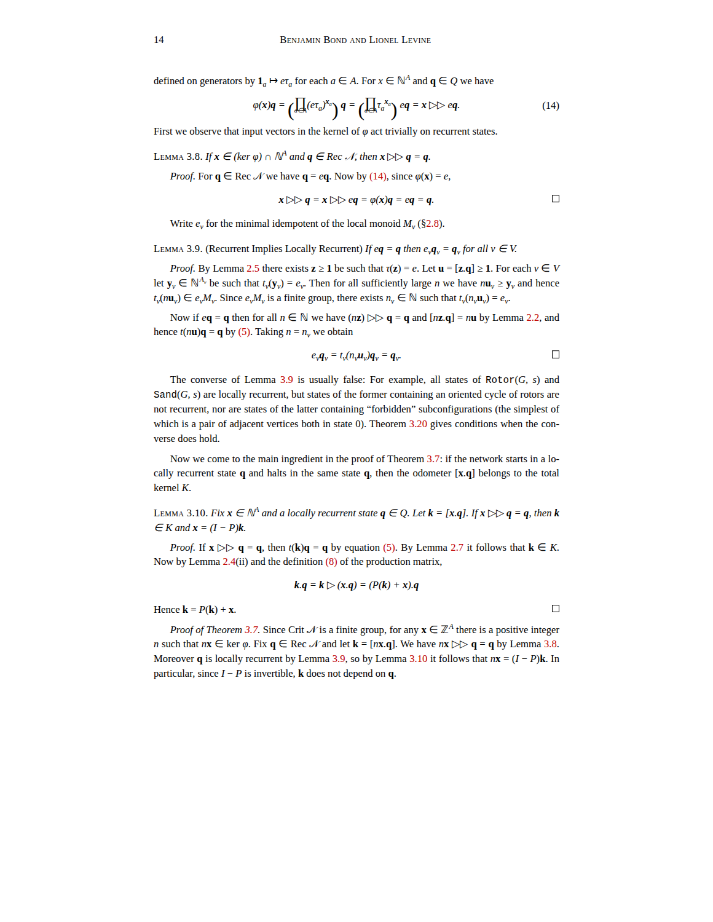14 Benjamin Bond and Lionel Levine
defined on generators by 1a ↦ eτa for each a ∈ A. For x ∈ ℕA and q ∈ Q we have
φ(x)q = (∏a∈A(eτa)xa) q = (∏a∈A τaxa) eq = x ▷▷ eq. (14)
First we observe that input vectors in the kernel of φ act trivially on recurrent states.
Lemma 3.8. If x ∈ (ker φ) ∩ ℕA and q ∈ Rec 𝒩, then x ▷▷ q = q.
Proof. For q ∈ Rec 𝒩 we have q = eq. Now by (14), since φ(x) = e,
x ▷▷ q = x ▷▷ eq = φ(x)q = eq = q.
Write ev for the minimal idempotent of the local monoid Mv (§2.8).
Lemma 3.9. (Recurrent Implies Locally Recurrent) If eq = q then evqv = qv for all v ∈ V.
Proof. By Lemma 2.5 there exists z ≥ 1 be such that τ(z) = e. Let u = [z.q] ≥ 1. For each v ∈ V let yv ∈ ℕAv be such that tv(yv) = ev. Then for all sufficiently large n we have nuv ≥ yv and hence tv(nuv) ∈ evMv. Since evMv is a finite group, there exists nv ∈ ℕ such that tv(nvuv) = ev.
Now if eq = q then for all n ∈ ℕ we have (nz) ▷▷ q = q and [nz.q] = nu by Lemma 2.2, and hence t(nu)q = q by (5). Taking n = nv we obtain
evqv = tv(nvuv)qv = qv.
The converse of Lemma 3.9 is usually false: For example, all states of Rotor(G, s) and Sand(G, s) are locally recurrent, but states of the former containing an oriented cycle of rotors are not recurrent, nor are states of the latter containing “forbidden” subconfigurations (the simplest of which is a pair of adjacent vertices both in state 0). Theorem 3.20 gives conditions when the converse does hold.
Now we come to the main ingredient in the proof of Theorem 3.7: if the network starts in a locally recurrent state q and halts in the same state q, then the odometer [x.q] belongs to the total kernel K.
Lemma 3.10. Fix x ∈ ℕA and a locally recurrent state q ∈ Q. Let k = [x.q]. If x ▷▷ q = q, then k ∈ K and x = (I − P)k.
Proof. If x ▷▷ q = q, then t(k)q = q by equation (5). By Lemma 2.7 it follows that k ∈ K. Now by Lemma 2.4(ii) and the definition (8) of the production matrix,
k.q = k ▷ (x.q) = (P(k) + x).q
Hence k = P(k) + x.
Proof of Theorem 3.7. Since Crit 𝒩 is a finite group, for any x ∈ ℤA there is a positive integer n such that nx ∈ ker φ. Fix q ∈ Rec 𝒩 and let k = [nx.q]. We have nx ▷▷ q = q by Lemma 3.8. Moreover q is locally recurrent by Lemma 3.9, so by Lemma 3.10 it follows that nx = (I − P)k. In particular, since I − P is invertible, k does not depend on q.